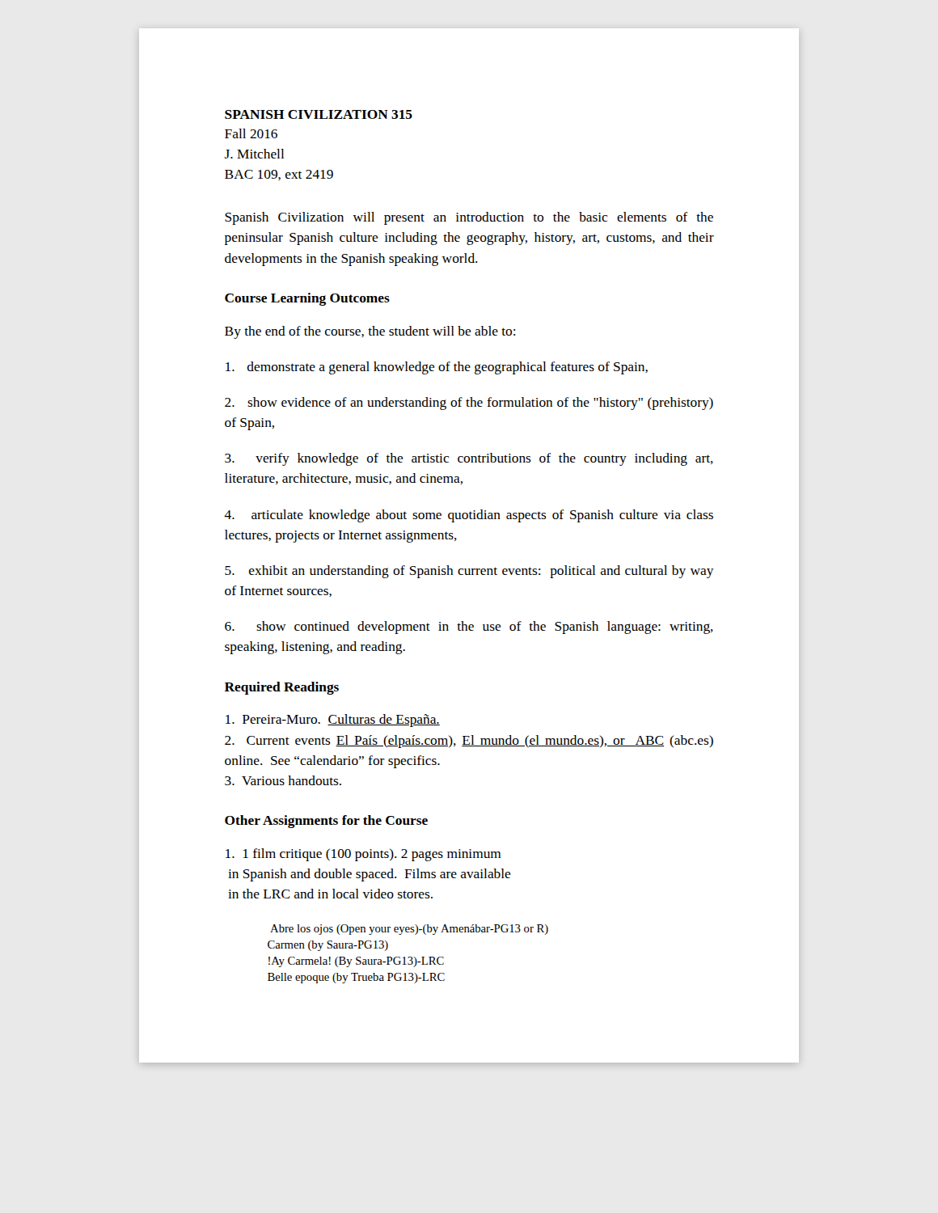SPANISH CIVILIZATION 315
Fall 2016
J. Mitchell
BAC 109, ext 2419
Spanish Civilization will present an introduction to the basic elements of the peninsular Spanish culture including the geography, history, art, customs, and their developments in the Spanish speaking world.
Course Learning Outcomes
By the end of the course, the student will be able to:
1. demonstrate a general knowledge of the geographical features of Spain,
2. show evidence of an understanding of the formulation of the "history" (prehistory) of Spain,
3. verify knowledge of the artistic contributions of the country including art, literature, architecture, music, and cinema,
4. articulate knowledge about some quotidian aspects of Spanish culture via class lectures, projects or Internet assignments,
5. exhibit an understanding of Spanish current events: political and cultural by way of Internet sources,
6. show continued development in the use of the Spanish language: writing, speaking, listening, and reading.
Required Readings
1. Pereira-Muro. Culturas de España.
2. Current events El País (elpaís.com), El mundo (el mundo.es), or ABC (abc.es) online. See “calendario” for specifics.
3. Various handouts.
Other Assignments for the Course
1. 1 film critique (100 points). 2 pages minimum
in Spanish and double spaced. Films are available
in the LRC and in local video stores.
Abre los ojos (Open your eyes)-(by Amenábar-PG13 or R)
Carmen (by Saura-PG13)
!Ay Carmela! (By Saura-PG13)-LRC
Belle epoque (by Trueba PG13)-LRC